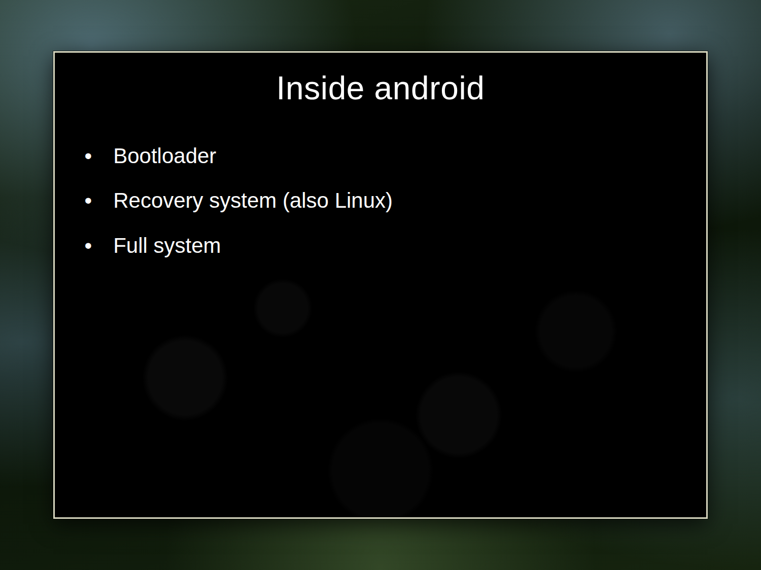Inside android
Bootloader
Recovery system (also Linux)
Full system